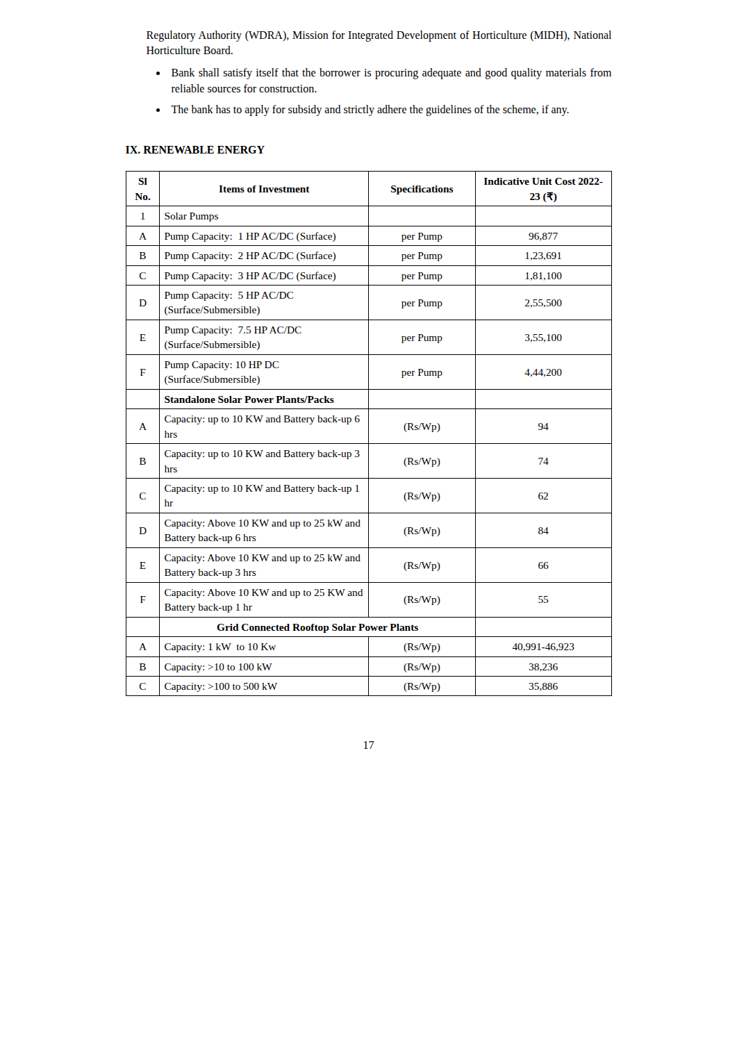Regulatory Authority (WDRA), Mission for Integrated Development of Horticulture (MIDH), National Horticulture Board.
Bank shall satisfy itself that the borrower is procuring adequate and good quality materials from reliable sources for construction.
The bank has to apply for subsidy and strictly adhere the guidelines of the scheme, if any.
IX. RENEWABLE ENERGY
| Sl No. | Items of Investment | Specifications | Indicative Unit Cost 2022-23 (₹) |
| --- | --- | --- | --- |
| 1 | Solar Pumps | | |
| A | Pump Capacity: 1 HP AC/DC (Surface) | per Pump | 96,877 |
| B | Pump Capacity: 2 HP AC/DC (Surface) | per Pump | 1,23,691 |
| C | Pump Capacity: 3 HP AC/DC (Surface) | per Pump | 1,81,100 |
| D | Pump Capacity: 5 HP AC/DC (Surface/Submersible) | per Pump | 2,55,500 |
| E | Pump Capacity: 7.5 HP AC/DC (Surface/Submersible) | per Pump | 3,55,100 |
| F | Pump Capacity: 10 HP DC (Surface/Submersible) | per Pump | 4,44,200 |
| | Standalone Solar Power Plants/Packs | | |
| A | Capacity: up to 10 KW and Battery back-up 6 hrs | (Rs/Wp) | 94 |
| B | Capacity: up to 10 KW and Battery back-up 3 hrs | (Rs/Wp) | 74 |
| C | Capacity: up to 10 KW and Battery back-up 1 hr | (Rs/Wp) | 62 |
| D | Capacity: Above 10 KW and up to 25 kW and Battery back-up 6 hrs | (Rs/Wp) | 84 |
| E | Capacity: Above 10 KW and up to 25 kW and Battery back-up 3 hrs | (Rs/Wp) | 66 |
| F | Capacity: Above 10 KW and up to 25 KW and Battery back-up 1 hr | (Rs/Wp) | 55 |
| | Grid Connected Rooftop Solar Power Plants | |
| A | Capacity: 1 kW to 10 Kw | (Rs/Wp) | 40,991-46,923 |
| B | Capacity: >10 to 100 kW | (Rs/Wp) | 38,236 |
| C | Capacity: >100 to 500 kW | (Rs/Wp) | 35,886 |
17